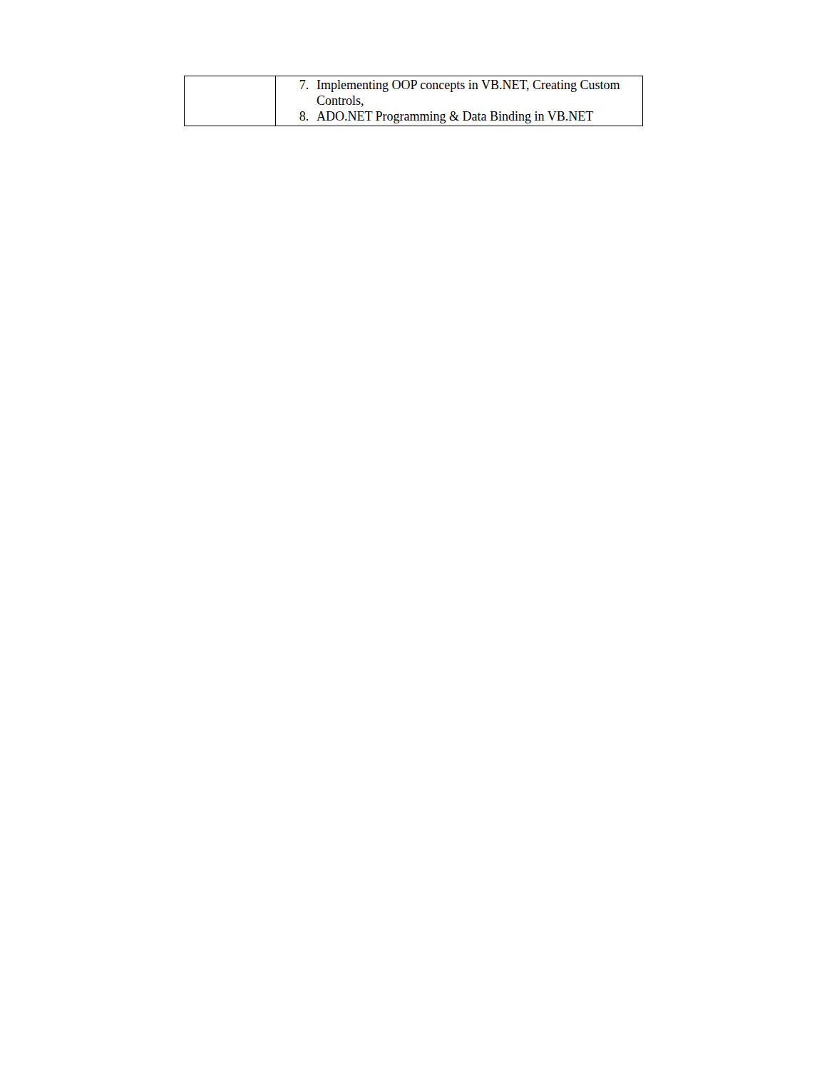| | Implementing OOP concepts in VB.NET, Creating Custom Controls, ADO.NET Programming & Data Binding in VB.NET |